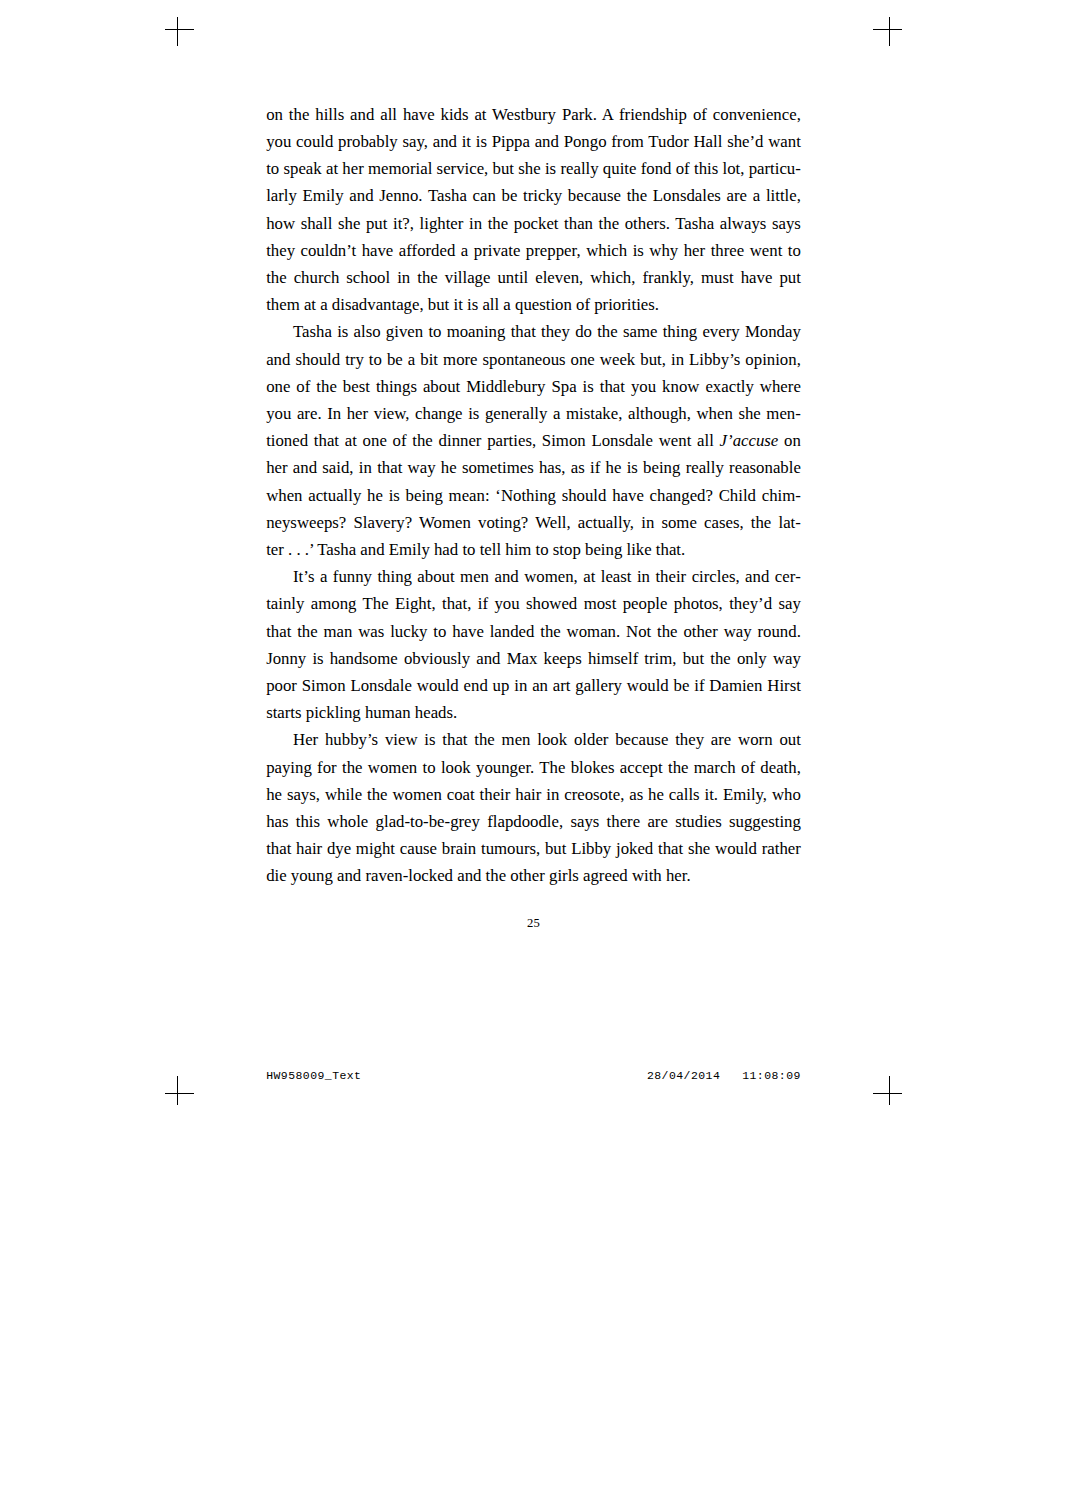on the hills and all have kids at Westbury Park. A friendship of convenience, you could probably say, and it is Pippa and Pongo from Tudor Hall she’d want to speak at her memorial service, but she is really quite fond of this lot, particularly Emily and Jenno. Tasha can be tricky because the Lonsdales are a little, how shall she put it?, lighter in the pocket than the others. Tasha always says they couldn’t have afforded a private prepper, which is why her three went to the church school in the village until eleven, which, frankly, must have put them at a disadvantage, but it is all a question of priorities.
Tasha is also given to moaning that they do the same thing every Monday and should try to be a bit more spontaneous one week but, in Libby’s opinion, one of the best things about Middlebury Spa is that you know exactly where you are. In her view, change is generally a mistake, although, when she mentioned that at one of the dinner parties, Simon Lonsdale went all J’accuse on her and said, in that way he sometimes has, as if he is being really reasonable when actually he is being mean: ‘Nothing should have changed? Child chimneysweeps? Slavery? Women voting? Well, actually, in some cases, the latter . . .’ Tasha and Emily had to tell him to stop being like that.
It’s a funny thing about men and women, at least in their circles, and certainly among The Eight, that, if you showed most people photos, they’d say that the man was lucky to have landed the woman. Not the other way round. Jonny is handsome obviously and Max keeps himself trim, but the only way poor Simon Lonsdale would end up in an art gallery would be if Damien Hirst starts pickling human heads.
Her hubby’s view is that the men look older because they are worn out paying for the women to look younger. The blokes accept the march of death, he says, while the women coat their hair in creosote, as he calls it. Emily, who has this whole glad-to-be-grey flapdoodle, says there are studies suggesting that hair dye might cause brain tumours, but Libby joked that she would rather die young and raven-locked and the other girls agreed with her.
25
HW958009_Text 28/04/2014 11:08:09